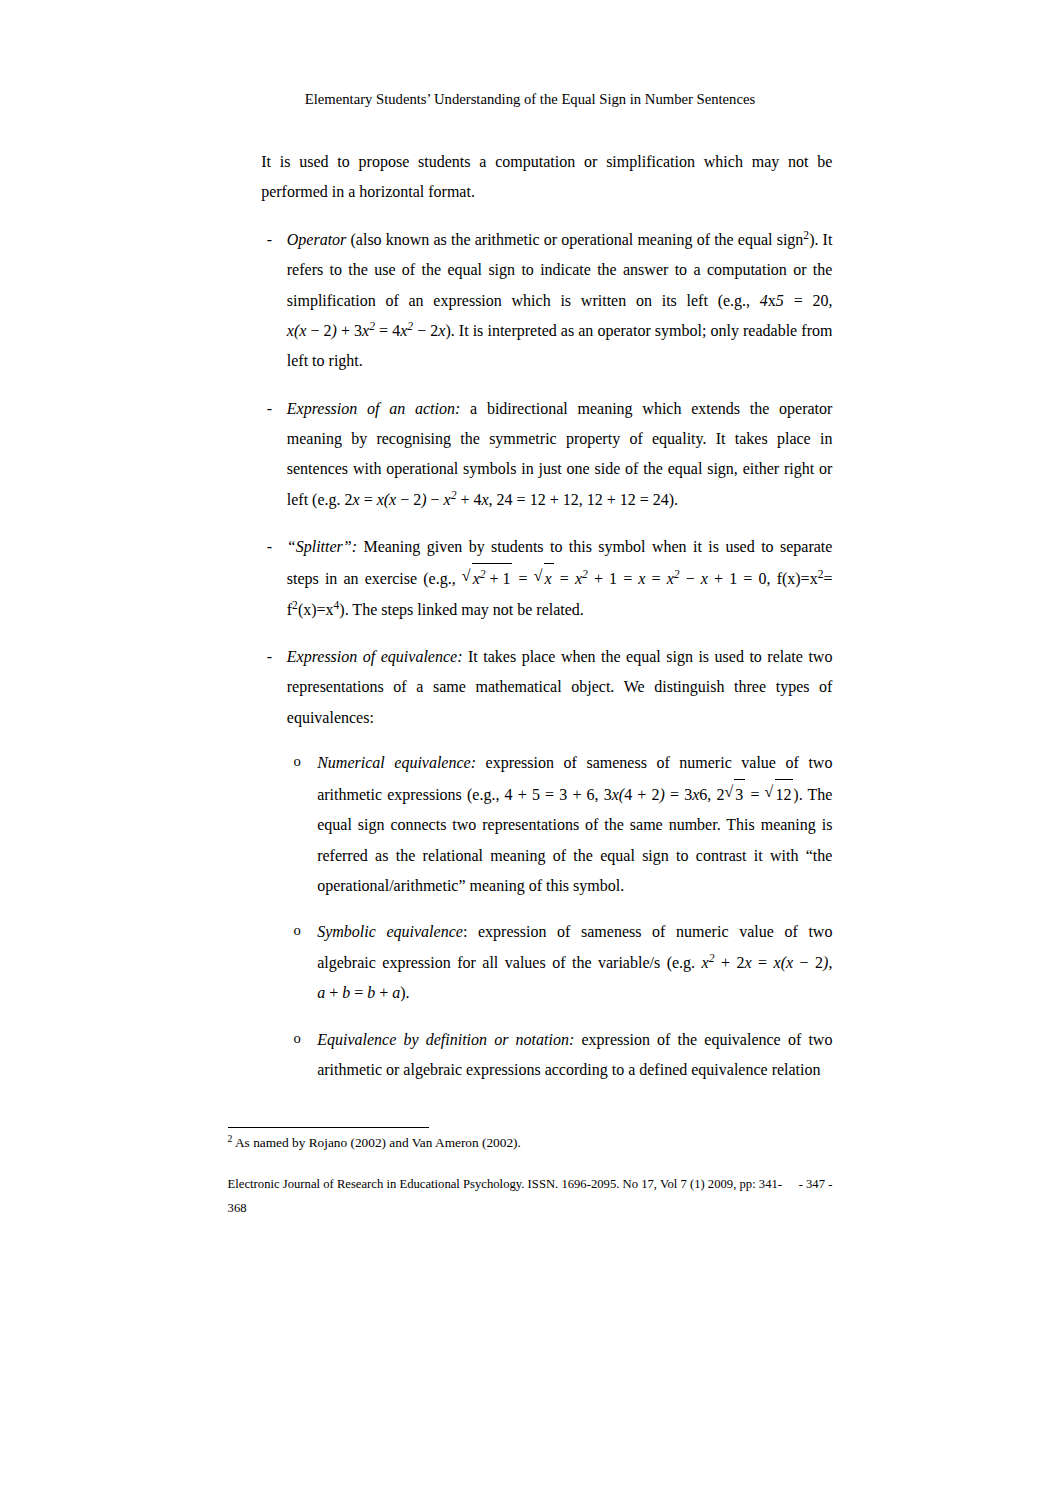Elementary Students’ Understanding of the Equal Sign in Number Sentences
It is used to propose students a computation or simplification which may not be performed in a horizontal format.
Operator (also known as the arithmetic or operational meaning of the equal sign2). It refers to the use of the equal sign to indicate the answer to a computation or the simplification of an expression which is written on its left (e.g., 4x5 = 20, x(x − 2) + 3x2 = 4x2 − 2x). It is interpreted as an operator symbol; only readable from left to right.
Expression of an action: a bidirectional meaning which extends the operator meaning by recognising the symmetric property of equality. It takes place in sentences with operational symbols in just one side of the equal sign, either right or left (e.g. 2x = x(x − 2) − x2 + 4x, 24 = 12 + 12, 12 + 12 = 24).
“Splitter”: Meaning given by students to this symbol when it is used to separate steps in an exercise (e.g., x2 + 1 = x = x2 + 1 = x = x2 − x + 1 = 0, f(x)=x2= f2(x)=x4). The steps linked may not be related.
Expression of equivalence: It takes place when the equal sign is used to relate two representations of a same mathematical object. We distinguish three types of equivalences:
Numerical equivalence: expression of sameness of numeric value of two arithmetic expressions (e.g., 4 + 5 = 3 + 6, 3x(4 + 2) = 3x6, 23 = 12). The equal sign connects two representations of the same number. This meaning is referred as the relational meaning of the equal sign to contrast it with “the operational/arithmetic” meaning of this symbol.
Symbolic equivalence: expression of sameness of numeric value of two algebraic expression for all values of the variable/s (e.g. x2 + 2x = x(x − 2), a + b = b + a).
Equivalence by definition or notation: expression of the equivalence of two arithmetic or algebraic expressions according to a defined equivalence relation
2 As named by Rojano (2002) and Van Ameron (2002).
Electronic Journal of Research in Educational Psychology. ISSN. 1696-2095. No 17, Vol 7 (1) 2009, pp: 341- 368 - 347 -